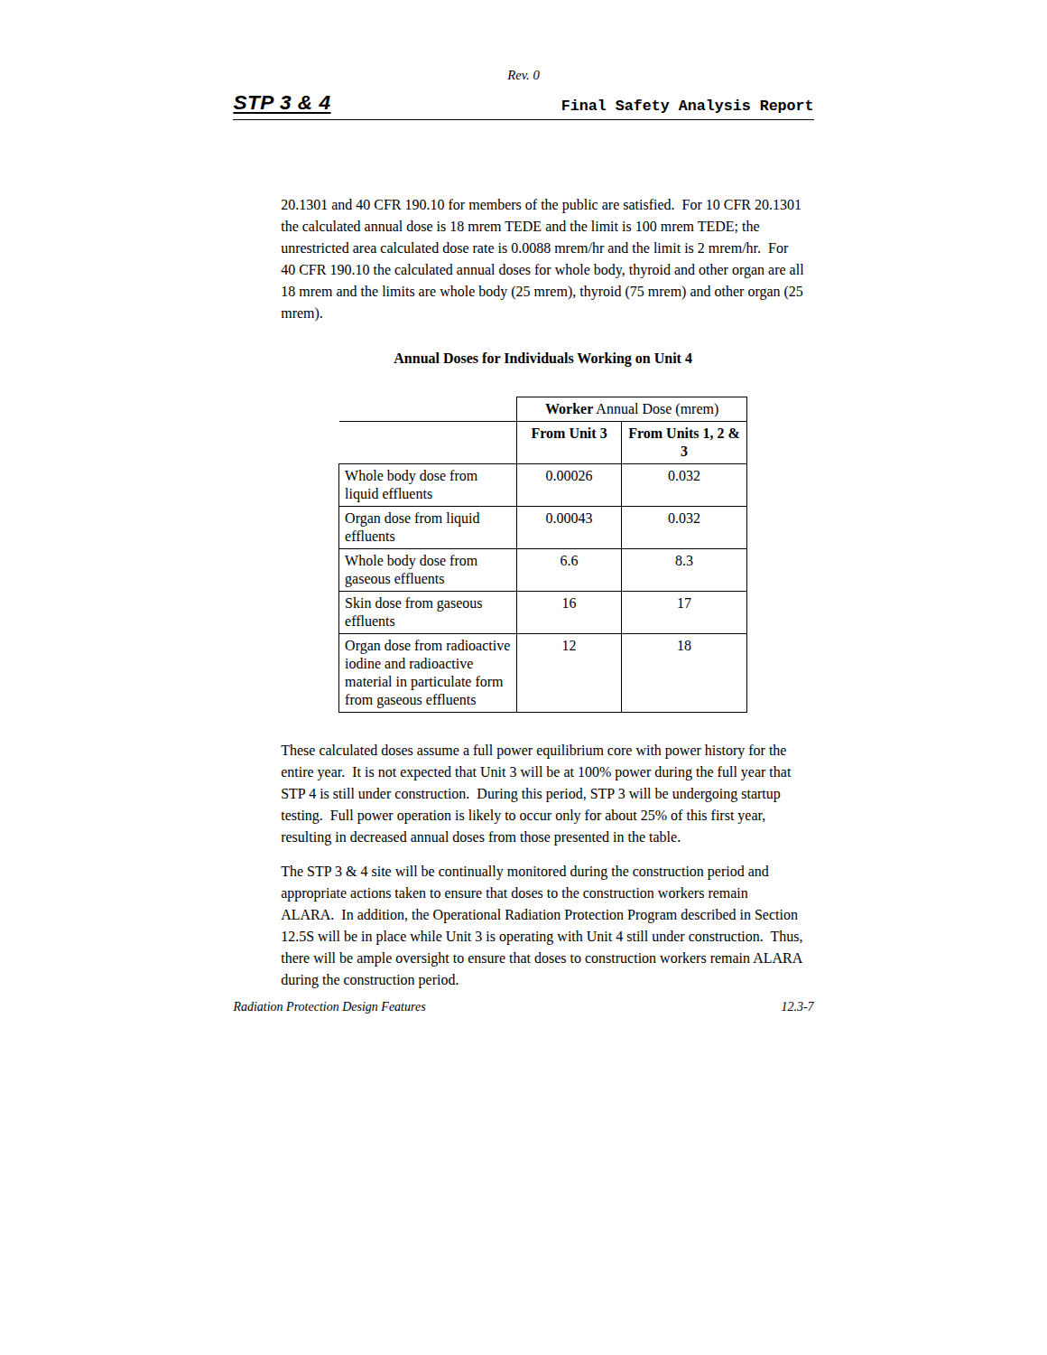Rev. 0
STP 3 & 4
Final Safety Analysis Report
20.1301 and 40 CFR 190.10 for members of the public are satisfied. For 10 CFR 20.1301 the calculated annual dose is 18 mrem TEDE and the limit is 100 mrem TEDE; the unrestricted area calculated dose rate is 0.0088 mrem/hr and the limit is 2 mrem/hr. For 40 CFR 190.10 the calculated annual doses for whole body, thyroid and other organ are all 18 mrem and the limits are whole body (25 mrem), thyroid (75 mrem) and other organ (25 mrem).
Annual Doses for Individuals Working on Unit 4
| | Worker Annual Dose (mrem) |
| | From Unit 3 | From Units 1, 2 & 3 |
| Whole body dose from liquid effluents | 0.00026 | 0.032 |
| Organ dose from liquid effluents | 0.00043 | 0.032 |
| Whole body dose from gaseous effluents | 6.6 | 8.3 |
| Skin dose from gaseous effluents | 16 | 17 |
| Organ dose from radioactive iodine and radioactive material in particulate form from gaseous effluents | 12 | 18 |
These calculated doses assume a full power equilibrium core with power history for the entire year. It is not expected that Unit 3 will be at 100% power during the full year that STP 4 is still under construction. During this period, STP 3 will be undergoing startup testing. Full power operation is likely to occur only for about 25% of this first year, resulting in decreased annual doses from those presented in the table.
The STP 3 & 4 site will be continually monitored during the construction period and appropriate actions taken to ensure that doses to the construction workers remain ALARA. In addition, the Operational Radiation Protection Program described in Section 12.5S will be in place while Unit 3 is operating with Unit 4 still under construction. Thus, there will be ample oversight to ensure that doses to construction workers remain ALARA during the construction period.
Radiation Protection Design Features
12.3-7